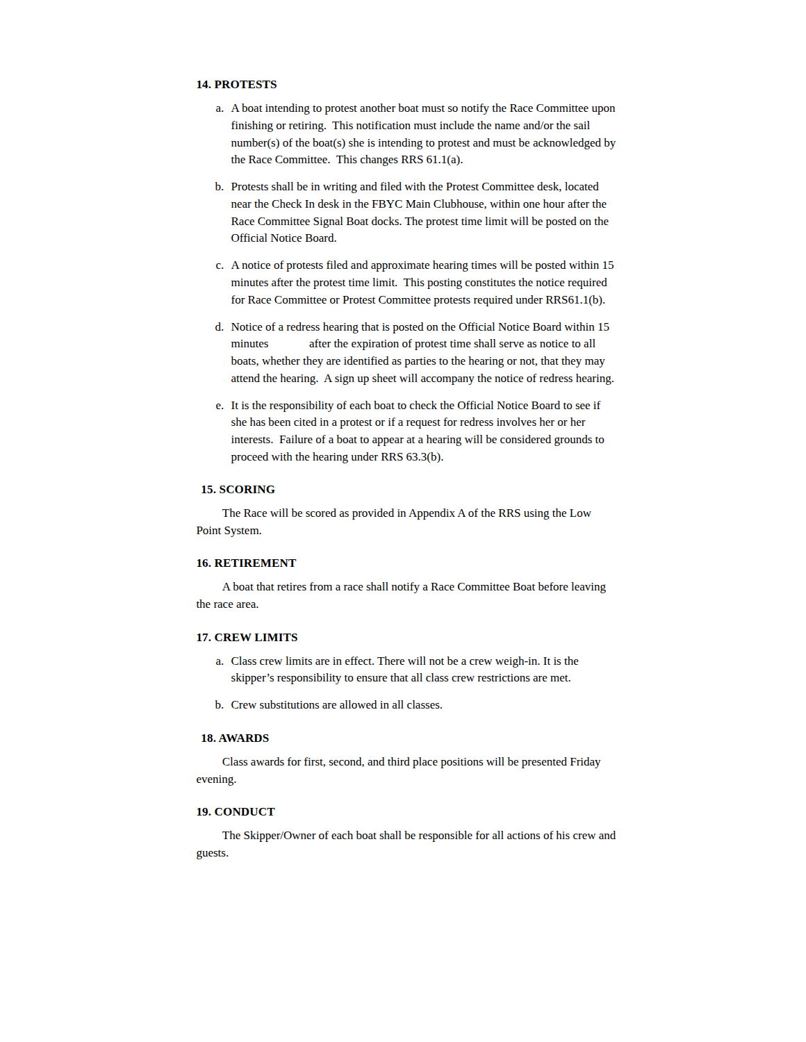14. PROTESTS
A boat intending to protest another boat must so notify the Race Committee upon finishing or retiring. This notification must include the name and/or the sail number(s) of the boat(s) she is intending to protest and must be acknowledged by the Race Committee. This changes RRS 61.1(a).
Protests shall be in writing and filed with the Protest Committee desk, located near the Check In desk in the FBYC Main Clubhouse, within one hour after the Race Committee Signal Boat docks. The protest time limit will be posted on the Official Notice Board.
A notice of protests filed and approximate hearing times will be posted within 15 minutes after the protest time limit. This posting constitutes the notice required for Race Committee or Protest Committee protests required under RRS61.1(b).
Notice of a redress hearing that is posted on the Official Notice Board within 15 minutes after the expiration of protest time shall serve as notice to all boats, whether they are identified as parties to the hearing or not, that they may attend the hearing. A sign up sheet will accompany the notice of redress hearing.
It is the responsibility of each boat to check the Official Notice Board to see if she has been cited in a protest or if a request for redress involves her or her interests. Failure of a boat to appear at a hearing will be considered grounds to proceed with the hearing under RRS 63.3(b).
15. SCORING
The Race will be scored as provided in Appendix A of the RRS using the Low Point System.
16. RETIREMENT
A boat that retires from a race shall notify a Race Committee Boat before leaving the race area.
17. CREW LIMITS
Class crew limits are in effect. There will not be a crew weigh-in. It is the skipper’s responsibility to ensure that all class crew restrictions are met.
Crew substitutions are allowed in all classes.
18. AWARDS
Class awards for first, second, and third place positions will be presented Friday evening.
19. CONDUCT
The Skipper/Owner of each boat shall be responsible for all actions of his crew and guests.